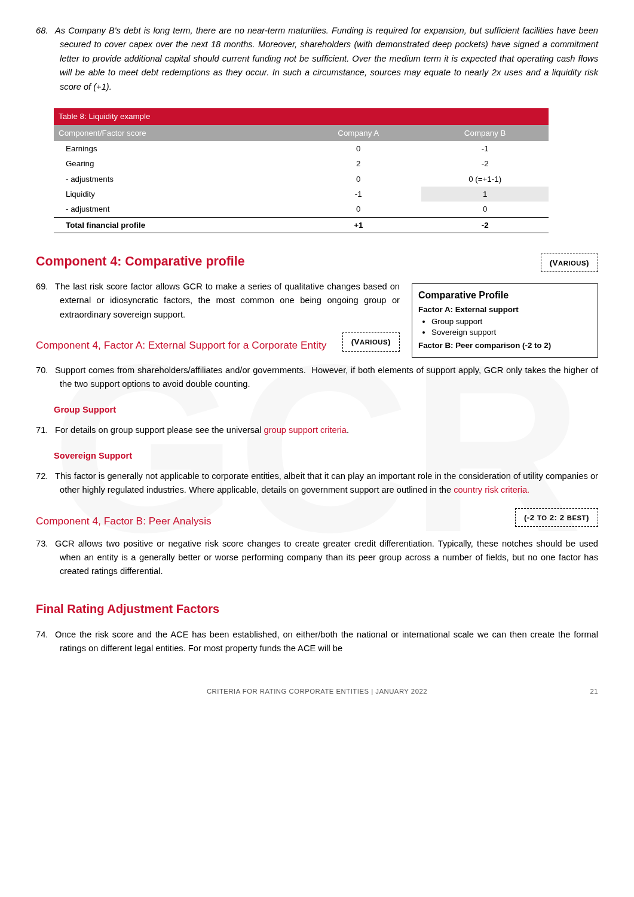GCR
68. As Company B's debt is long term, there are no near-term maturities. Funding is required for expansion, but sufficient facilities have been secured to cover capex over the next 18 months. Moreover, shareholders (with demonstrated deep pockets) have signed a commitment letter to provide additional capital should current funding not be sufficient. Over the medium term it is expected that operating cash flows will be able to meet debt redemptions as they occur. In such a circumstance, sources may equate to nearly 2x uses and a liquidity risk score of (+1).
Table 8: Liquidity example
| Component/Factor score | Company A | Company B |
| --- | --- | --- |
| Earnings | 0 | -1 |
| Gearing | 2 | -2 |
| - adjustments | 0 | 0 (=+1-1) |
| Liquidity | -1 | 1 |
| - adjustment | 0 | 0 |
| Total financial profile | +1 | -2 |
(VARIOUS)
Component 4: Comparative profile
Comparative Profile
Factor A: External support
Group support
Sovereign support
Factor B: Peer comparison (-2 to 2)
69. The last risk score factor allows GCR to make a series of qualitative changes based on external or idiosyncratic factors, the most common one being ongoing group or extraordinary sovereign support.
(VARIOUS)
Component 4, Factor A: External Support for a Corporate Entity
70. Support comes from shareholders/affiliates and/or governments. However, if both elements of support apply, GCR only takes the higher of the two support options to avoid double counting.
Group Support
71. For details on group support please see the universal group support criteria.
Sovereign Support
72. This factor is generally not applicable to corporate entities, albeit that it can play an important role in the consideration of utility companies or other highly regulated industries. Where applicable, details on government support are outlined in the country risk criteria.
(-2 TO 2: 2 BEST)
Component 4, Factor B: Peer Analysis
73. GCR allows two positive or negative risk score changes to create greater credit differentiation. Typically, these notches should be used when an entity is a generally better or worse performing company than its peer group across a number of fields, but no one factor has created ratings differential.
Final Rating Adjustment Factors
74. Once the risk score and the ACE has been established, on either/both the national or international scale we can then create the formal ratings on different legal entities. For most property funds the ACE will be
CRITERIA FOR RATING CORPORATE ENTITIES | JANUARY 2022 21